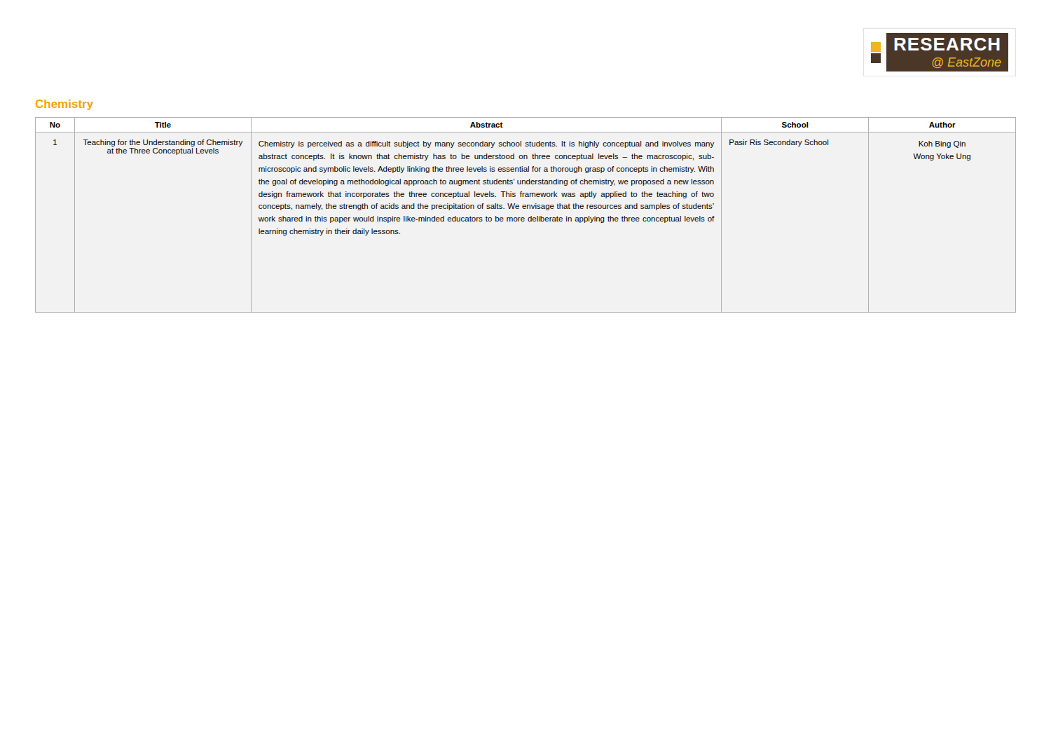RESEARCH
@ EastZone
Chemistry
| No | Title | Abstract | School | Author |
| --- | --- | --- | --- | --- |
| 1 | Teaching for the Understanding of Chemistry at the Three Conceptual Levels | Chemistry is perceived as a difficult subject by many secondary school students. It is highly conceptual and involves many abstract concepts. It is known that chemistry has to be understood on three conceptual levels – the macroscopic, sub-microscopic and symbolic levels. Adeptly linking the three levels is essential for a thorough grasp of concepts in chemistry. With the goal of developing a methodological approach to augment students’ understanding of chemistry, we proposed a new lesson design framework that incorporates the three conceptual levels. This framework was aptly applied to the teaching of two concepts, namely, the strength of acids and the precipitation of salts. We envisage that the resources and samples of students’ work shared in this paper would inspire like-minded educators to be more deliberate in applying the three conceptual levels of learning chemistry in their daily lessons. | Pasir Ris Secondary School | Koh Bing Qin Wong Yoke Ung |